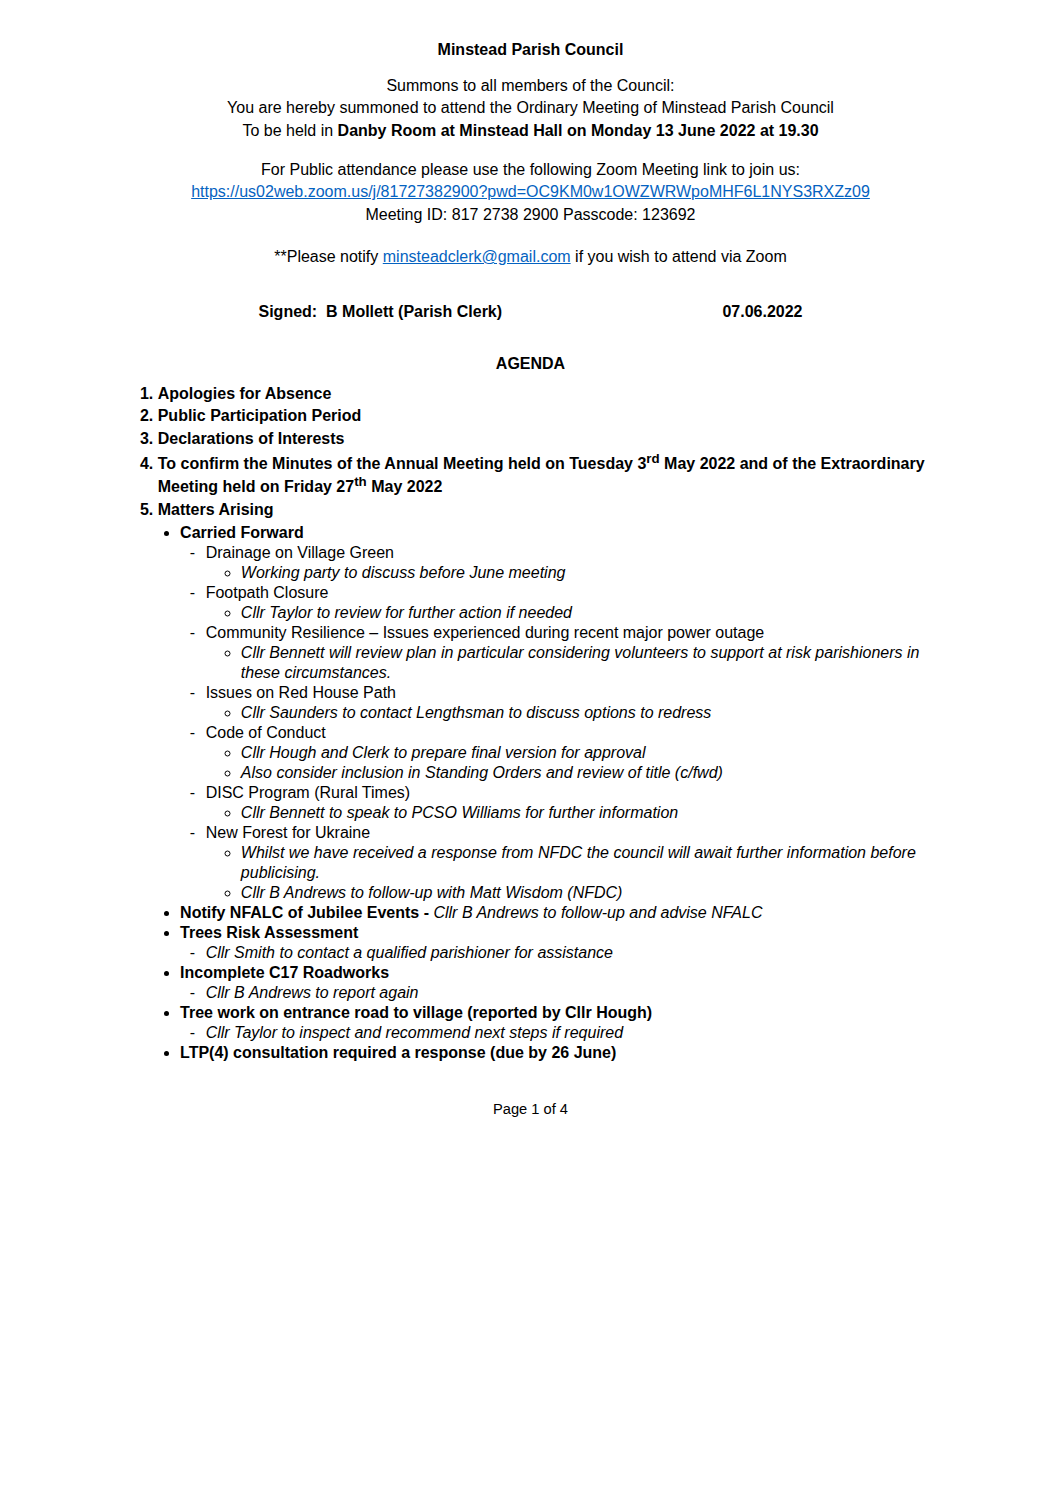Minstead Parish Council
Summons to all members of the Council:
You are hereby summoned to attend the Ordinary Meeting of Minstead Parish Council
To be held in Danby Room at Minstead Hall on Monday 13 June 2022 at 19.30
For Public attendance please use the following Zoom Meeting link to join us:
https://us02web.zoom.us/j/81727382900?pwd=OC9KM0w1OWZWRWpoMHF6L1NYS3RXZz09
Meeting ID: 817 2738 2900 Passcode: 123692
**Please notify minsteadclerk@gmail.com if you wish to attend via Zoom
Signed: B Mollett (Parish Clerk) 07.06.2022
AGENDA
Apologies for Absence
Public Participation Period
Declarations of Interests
To confirm the Minutes of the Annual Meeting held on Tuesday 3rd May 2022 and of the Extraordinary Meeting held on Friday 27th May 2022
Matters Arising
Carried Forward
Drainage on Village Green
Working party to discuss before June meeting
Footpath Closure
Cllr Taylor to review for further action if needed
Community Resilience – Issues experienced during recent major power outage
Cllr Bennett will review plan in particular considering volunteers to support at risk parishioners in these circumstances.
Issues on Red House Path
Cllr Saunders to contact Lengthsman to discuss options to redress
Code of Conduct
Cllr Hough and Clerk to prepare final version for approval
Also consider inclusion in Standing Orders and review of title (c/fwd)
DISC Program (Rural Times)
Cllr Bennett to speak to PCSO Williams for further information
New Forest for Ukraine
Whilst we have received a response from NFDC the council will await further information before publicising.
Cllr B Andrews to follow-up with Matt Wisdom (NFDC)
Notify NFALC of Jubilee Events - Cllr B Andrews to follow-up and advise NFALC
Trees Risk Assessment
Cllr Smith to contact a qualified parishioner for assistance
Incomplete C17 Roadworks
Cllr B Andrews to report again
Tree work on entrance road to village (reported by Cllr Hough)
Cllr Taylor to inspect and recommend next steps if required
LTP(4) consultation required a response (due by 26 June)
Page 1 of 4